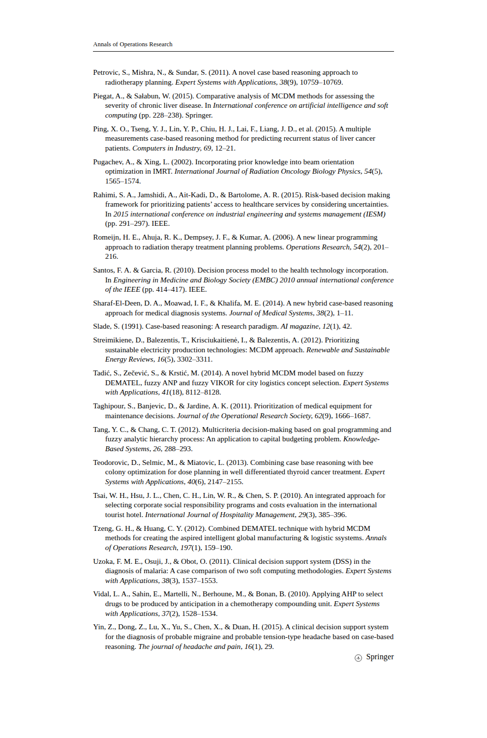Annals of Operations Research
Petrovic, S., Mishra, N., & Sundar, S. (2011). A novel case based reasoning approach to radiotherapy planning. Expert Systems with Applications, 38(9), 10759–10769.
Piegat, A., & Sałabun, W. (2015). Comparative analysis of MCDM methods for assessing the severity of chronic liver disease. In International conference on artificial intelligence and soft computing (pp. 228–238). Springer.
Ping, X. O., Tseng, Y. J., Lin, Y. P., Chiu, H. J., Lai, F., Liang, J. D., et al. (2015). A multiple measurements case-based reasoning method for predicting recurrent status of liver cancer patients. Computers in Industry, 69, 12–21.
Pugachev, A., & Xing, L. (2002). Incorporating prior knowledge into beam orientation optimization in IMRT. International Journal of Radiation Oncology Biology Physics, 54(5), 1565–1574.
Rahimi, S. A., Jamshidi, A., Ait-Kadi, D., & Bartolome, A. R. (2015). Risk-based decision making framework for prioritizing patients’ access to healthcare services by considering uncertainties. In 2015 international conference on industrial engineering and systems management (IESM) (pp. 291–297). IEEE.
Romeijn, H. E., Ahuja, R. K., Dempsey, J. F., & Kumar, A. (2006). A new linear programming approach to radiation therapy treatment planning problems. Operations Research, 54(2), 201–216.
Santos, F. A. & Garcia, R. (2010). Decision process model to the health technology incorporation. In Engineering in Medicine and Biology Society (EMBC) 2010 annual international conference of the IEEE (pp. 414–417). IEEE.
Sharaf-El-Deen, D. A., Moawad, I. F., & Khalifa, M. E. (2014). A new hybrid case-based reasoning approach for medical diagnosis systems. Journal of Medical Systems, 38(2), 1–11.
Slade, S. (1991). Case-based reasoning: A research paradigm. AI magazine, 12(1), 42.
Streimikiene, D., Balezentis, T., Krisciukaitienė, I., & Balezentis, A. (2012). Prioritizing sustainable electricity production technologies: MCDM approach. Renewable and Sustainable Energy Reviews, 16(5), 3302–3311.
Tadić, S., Zečević, S., & Krstić, M. (2014). A novel hybrid MCDM model based on fuzzy DEMATEL, fuzzy ANP and fuzzy VIKOR for city logistics concept selection. Expert Systems with Applications, 41(18), 8112–8128.
Taghipour, S., Banjevic, D., & Jardine, A. K. (2011). Prioritization of medical equipment for maintenance decisions. Journal of the Operational Research Society, 62(9), 1666–1687.
Tang, Y. C., & Chang, C. T. (2012). Multicriteria decision-making based on goal programming and fuzzy analytic hierarchy process: An application to capital budgeting problem. Knowledge-Based Systems, 26, 288–293.
Teodorovic, D., Selmic, M., & Miatovic, L. (2013). Combining case base reasoning with bee colony optimization for dose planning in well differentiated thyroid cancer treatment. Expert Systems with Applications, 40(6), 2147–2155.
Tsai, W. H., Hsu, J. L., Chen, C. H., Lin, W. R., & Chen, S. P. (2010). An integrated approach for selecting corporate social responsibility programs and costs evaluation in the international tourist hotel. International Journal of Hospitality Management, 29(3), 385–396.
Tzeng, G. H., & Huang, C. Y. (2012). Combined DEMATEL technique with hybrid MCDM methods for creating the aspired intelligent global manufacturing & logistic ssystems. Annals of Operations Research, 197(1), 159–190.
Uzoka, F. M. E., Osuji, J., & Obot, O. (2011). Clinical decision support system (DSS) in the diagnosis of malaria: A case comparison of two soft computing methodologies. Expert Systems with Applications, 38(3), 1537–1553.
Vidal, L. A., Sahin, E., Martelli, N., Berhoune, M., & Bonan, B. (2010). Applying AHP to select drugs to be produced by anticipation in a chemotherapy compounding unit. Expert Systems with Applications, 37(2), 1528–1534.
Yin, Z., Dong, Z., Lu, X., Yu, S., Chen, X., & Duan, H. (2015). A clinical decision support system for the diagnosis of probable migraine and probable tension-type headache based on case-based reasoning. The journal of headache and pain, 16(1), 29.
Springer